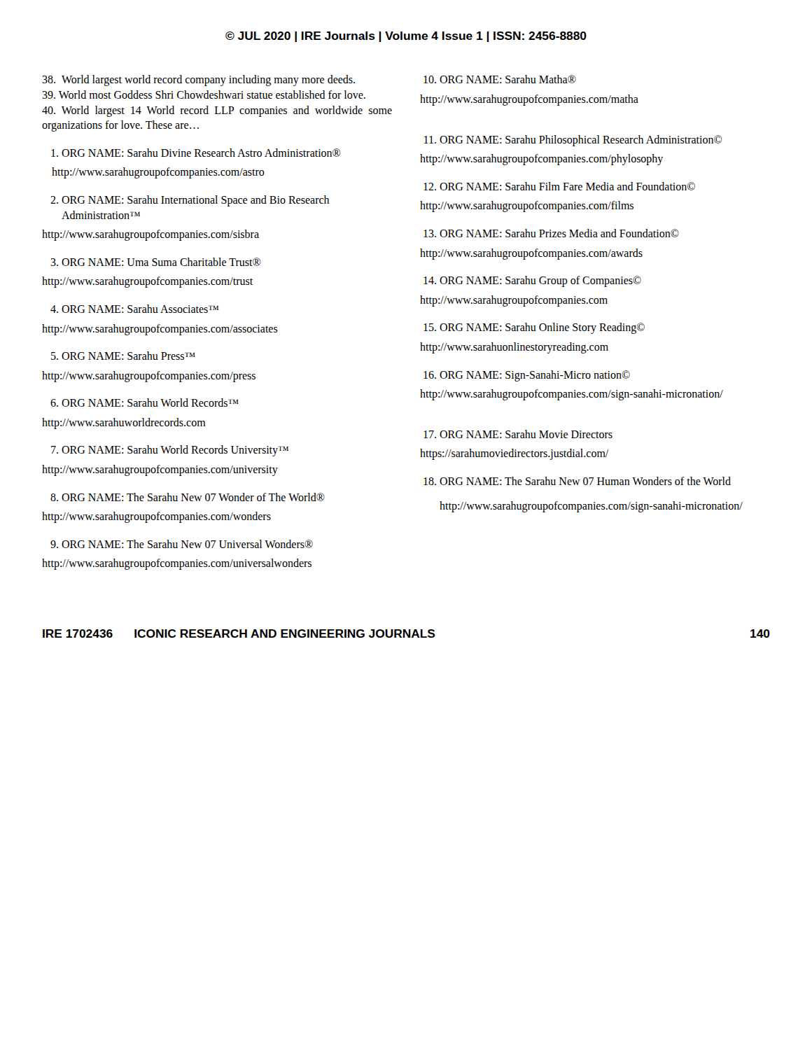© JUL 2020 | IRE Journals | Volume 4 Issue 1 | ISSN: 2456-8880
38. World largest world record company including many more deeds.
39. World most Goddess Shri Chowdeshwari statue established for love.
40. World largest 14 World record LLP companies and worldwide some organizations for love. These are…
ORG NAME: Sarahu Divine Research Astro Administration®
http://www.sarahugroupofcompanies.com/astro
ORG NAME: Sarahu International Space and Bio Research Administration™
http://www.sarahugroupofcompanies.com/sisbra
ORG NAME: Uma Suma Charitable Trust®
http://www.sarahugroupofcompanies.com/trust
ORG NAME: Sarahu Associates™
http://www.sarahugroupofcompanies.com/associates
ORG NAME: Sarahu Press™
http://www.sarahugroupofcompanies.com/press
ORG NAME: Sarahu World Records™
http://www.sarahuworldrecords.com
ORG NAME: Sarahu World Records University™
http://www.sarahugroupofcompanies.com/university
ORG NAME: The Sarahu New 07 Wonder of The World®
http://www.sarahugroupofcompanies.com/wonders
ORG NAME: The Sarahu New 07 Universal Wonders®
http://www.sarahugroupofcompanies.com/universalwonders
ORG NAME: Sarahu Matha®
http://www.sarahugroupofcompanies.com/matha
ORG NAME: Sarahu Philosophical Research Administration©
http://www.sarahugroupofcompanies.com/phylosophy
ORG NAME: Sarahu Film Fare Media and Foundation©
http://www.sarahugroupofcompanies.com/films
ORG NAME: Sarahu Prizes Media and Foundation©
http://www.sarahugroupofcompanies.com/awards
ORG NAME: Sarahu Group of Companies©
http://www.sarahugroupofcompanies.com
ORG NAME: Sarahu Online Story Reading©
http://www.sarahuonlinestoryreading.com
ORG NAME: Sign-Sanahi-Micro nation©
http://www.sarahugroupofcompanies.com/sign-sanahi-micronation/
ORG NAME: Sarahu Movie Directors
https://sarahumoviedirectors.justdial.com/
ORG NAME: The Sarahu New 07 Human Wonders of the World
http://www.sarahugroupofcompanies.com/sign-sanahi-micronation/
IRE 1702436 ICONIC RESEARCH AND ENGINEERING JOURNALS 140